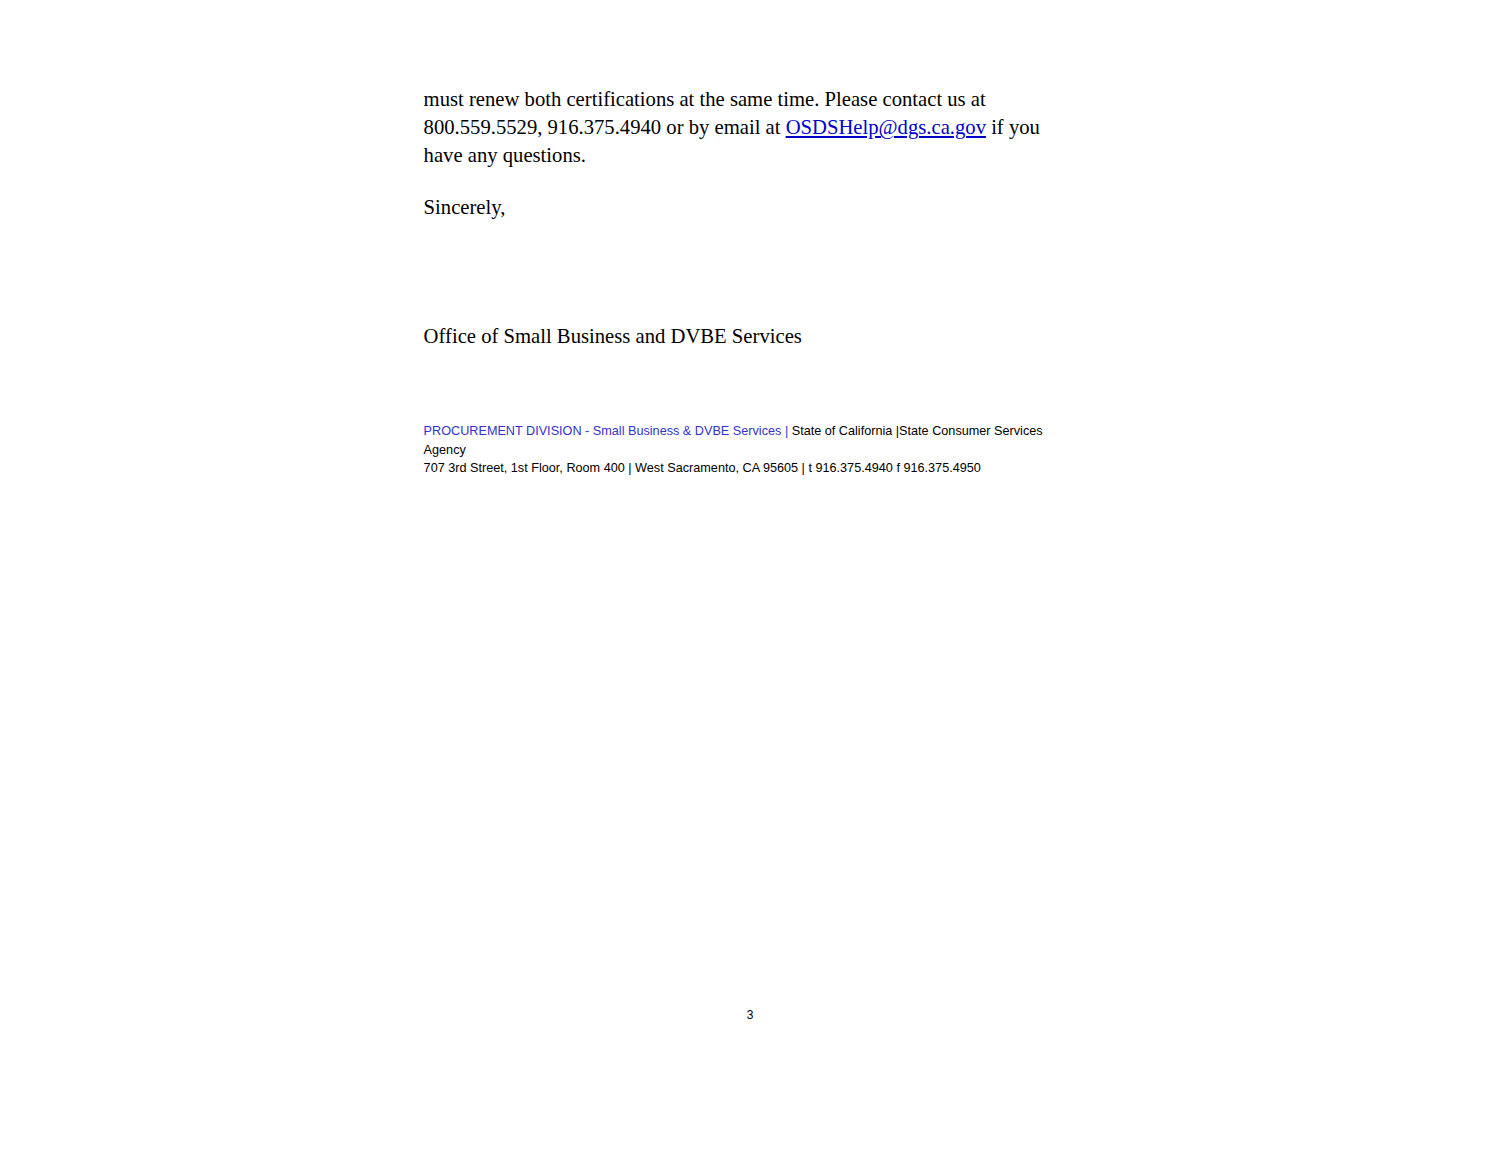must renew both certifications at the same time. Please contact us at 800.559.5529, 916.375.4940 or by email at OSDSHelp@dgs.ca.gov if you have any questions.
Sincerely,
Office of Small Business and DVBE Services
PROCUREMENT DIVISION - Small Business & DVBE Services | State of California |State Consumer Services Agency
707 3rd Street, 1st Floor, Room 400 | West Sacramento, CA 95605 | t 916.375.4940 f 916.375.4950
3